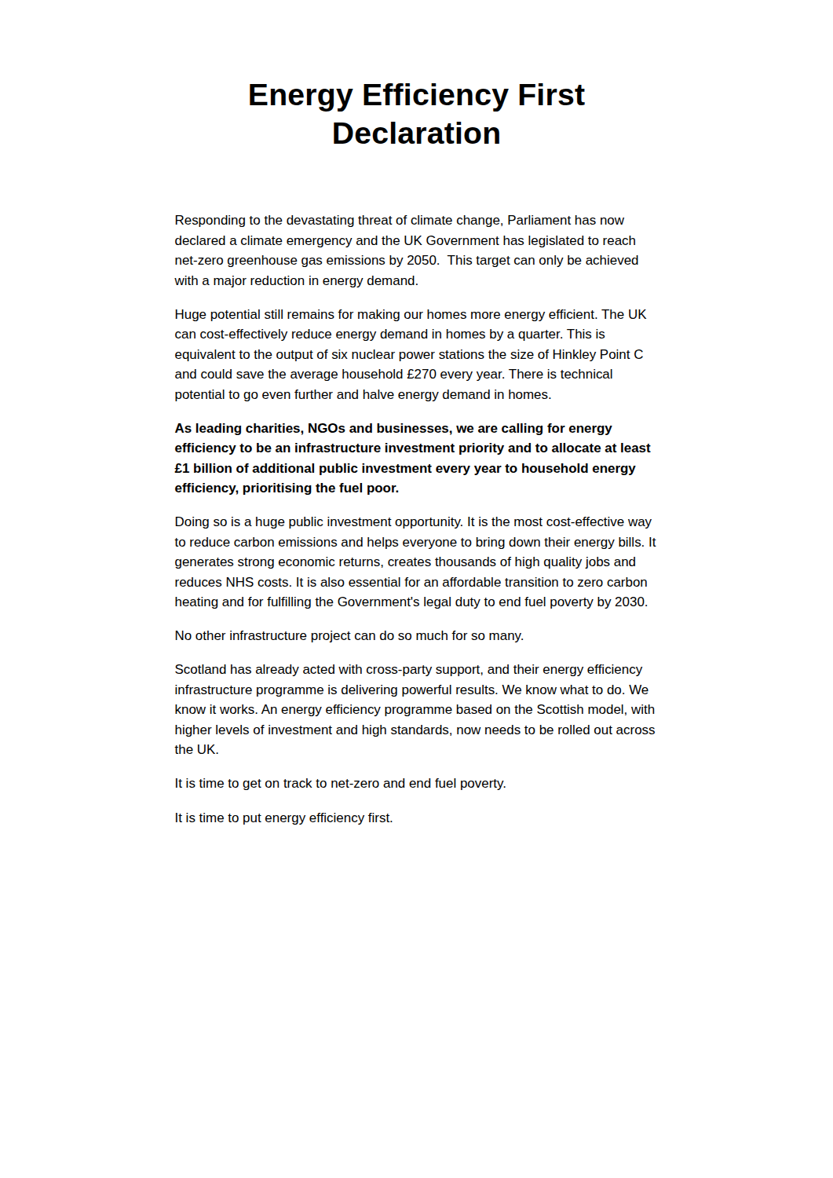Energy Efficiency First
Declaration
Responding to the devastating threat of climate change, Parliament has now declared a climate emergency and the UK Government has legislated to reach net-zero greenhouse gas emissions by 2050. This target can only be achieved with a major reduction in energy demand.
Huge potential still remains for making our homes more energy efficient. The UK can cost-effectively reduce energy demand in homes by a quarter. This is equivalent to the output of six nuclear power stations the size of Hinkley Point C and could save the average household £270 every year. There is technical potential to go even further and halve energy demand in homes.
As leading charities, NGOs and businesses, we are calling for energy efficiency to be an infrastructure investment priority and to allocate at least £1 billion of additional public investment every year to household energy efficiency, prioritising the fuel poor.
Doing so is a huge public investment opportunity. It is the most cost-effective way to reduce carbon emissions and helps everyone to bring down their energy bills. It generates strong economic returns, creates thousands of high quality jobs and reduces NHS costs. It is also essential for an affordable transition to zero carbon heating and for fulfilling the Government's legal duty to end fuel poverty by 2030.
No other infrastructure project can do so much for so many.
Scotland has already acted with cross-party support, and their energy efficiency infrastructure programme is delivering powerful results. We know what to do. We know it works. An energy efficiency programme based on the Scottish model, with higher levels of investment and high standards, now needs to be rolled out across the UK.
It is time to get on track to net-zero and end fuel poverty.
It is time to put energy efficiency first.